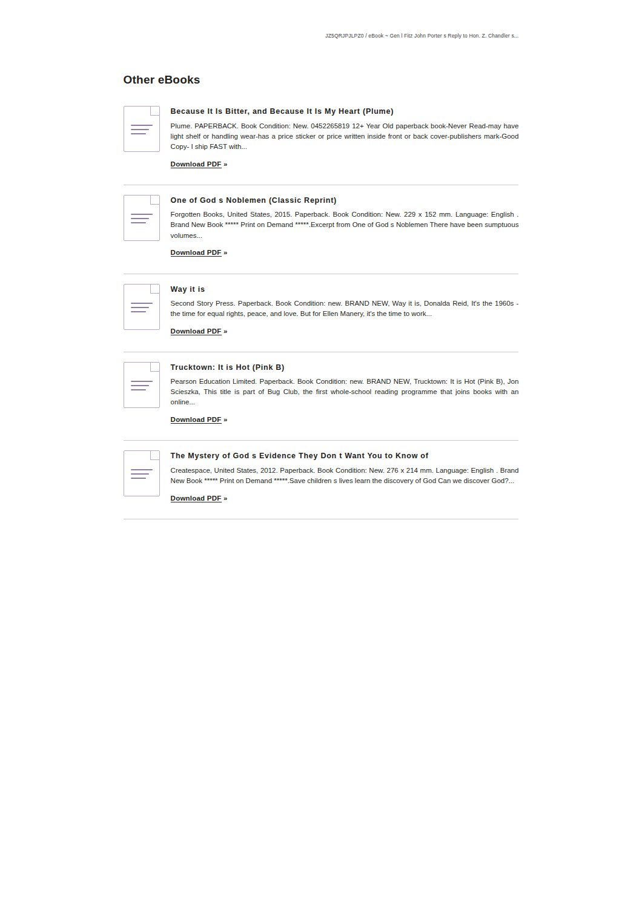JZ5QRJPJLPZ0 / eBook ~ Gen l Fitz John Porter s Reply to Hon. Z. Chandler s...
Other eBooks
Because It Is Bitter, and Because It Is My Heart (Plume)
Plume. PAPERBACK. Book Condition: New. 0452265819 12+ Year Old paperback book-Never Read-may have light shelf or handling wear-has a price sticker or price written inside front or back cover-publishers mark-Good Copy- I ship FAST with...
Download PDF »
One of God s Noblemen (Classic Reprint)
Forgotten Books, United States, 2015. Paperback. Book Condition: New. 229 x 152 mm. Language: English . Brand New Book ***** Print on Demand *****.Excerpt from One of God s Noblemen There have been sumptuous volumes...
Download PDF »
Way it is
Second Story Press. Paperback. Book Condition: new. BRAND NEW, Way it is, Donalda Reid, It's the 1960s - the time for equal rights, peace, and love. But for Ellen Manery, it's the time to work...
Download PDF »
Trucktown: It is Hot (Pink B)
Pearson Education Limited. Paperback. Book Condition: new. BRAND NEW, Trucktown: It is Hot (Pink B), Jon Scieszka, This title is part of Bug Club, the first whole-school reading programme that joins books with an online...
Download PDF »
The Mystery of God s Evidence They Don t Want You to Know of
Createspace, United States, 2012. Paperback. Book Condition: New. 276 x 214 mm. Language: English . Brand New Book ***** Print on Demand *****.Save children s lives learn the discovery of God Can we discover God?...
Download PDF »